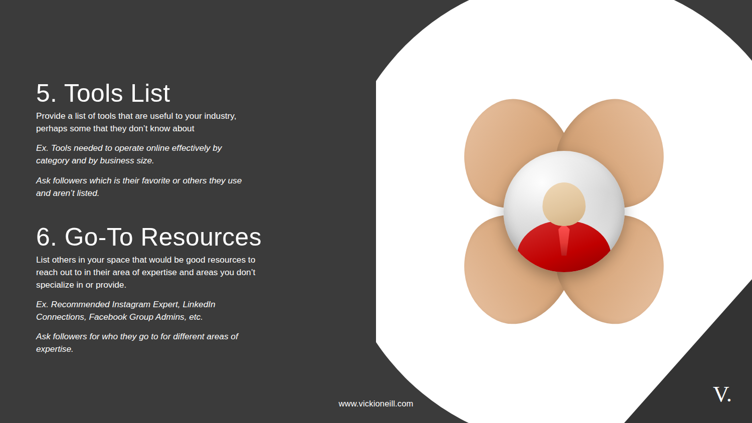5. Tools List
Provide a list of tools that are useful to your industry, perhaps some that they don’t know about
Ex. Tools needed to operate online effectively by category and by business size.
Ask followers which is their favorite or others they use and aren’t listed.
6. Go-To Resources
List others in your space that would be good resources to reach out to in their area of expertise and areas you don’t specialize in or provide.
Ex. Recommended Instagram Expert, LinkedIn Connections, Facebook Group Admins, etc.
Ask followers for who they go to for different areas of expertise.
V.
www.vickioneill.com